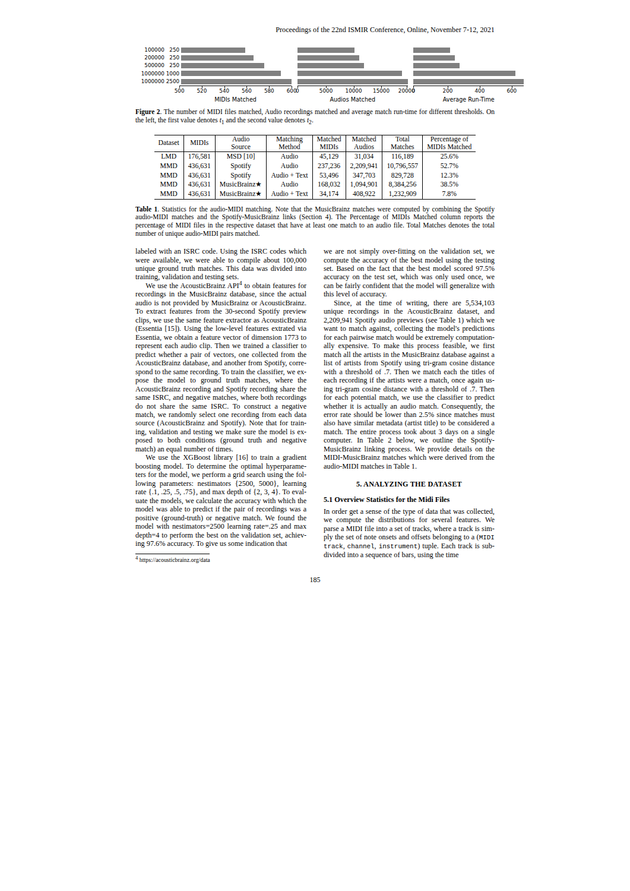Proceedings of the 22nd ISMIR Conference, Online, November 7-12, 2021
100000 250
200000 250
500000 250
1000000 1000
1000000 2500
500 520 540 560 580 600
MIDIs Matched
0 5000 10000 15000 20000
Audios Matched
0 200 400 600
Average Run-Time
Figure 2. The number of MIDI files matched, Audio recordings matched and average match run-time for different thresholds. On the left, the first value denotes t1 and the second value denotes t2.
| Dataset | MIDIs | Audio Source | Matching Method | Matched MIDIs | Matched Audios | Total Matches | Percentage of MIDIs Matched |
| --- | --- | --- | --- | --- | --- | --- | --- |
| LMD | 176,581 | MSD [10] | Audio | 45,129 | 31,034 | 116,189 | 25.6% |
| MMD | 436,631 | Spotify | Audio | 237,236 | 2,209,941 | 10,796,557 | 52.7% |
| MMD | 436,631 | Spotify | Audio + Text | 53,496 | 347,703 | 829,728 | 12.3% |
| MMD | 436,631 | MusicBrainz★ | Audio | 168,032 | 1,094,901 | 8,384,256 | 38.5% |
| MMD | 436,631 | MusicBrainz★ | Audio + Text | 34,174 | 408,922 | 1,232,909 | 7.8% |
Table 1. Statistics for the audio-MIDI matching. Note that the MusicBrainz matches were computed by combining the Spotify audio-MIDI matches and the Spotify-MusicBrainz links (Section 4). The Percentage of MIDIs Matched column reports the percentage of MIDI files in the respective dataset that have at least one match to an audio file. Total Matches denotes the total number of unique audio-MIDI pairs matched.
labeled with an ISRC code. Using the ISRC codes which were available, we were able to compile about 100,000 unique ground truth matches. This data was divided into training, validation and testing sets.
We use the AcousticBrainz API4 to obtain features for recordings in the MusicBrainz database, since the actual audio is not provided by MusicBrainz or AcousticBrainz. To extract features from the 30-second Spotify preview clips, we use the same feature extractor as AcousticBrainz (Essentia [15]). Using the low-level features extrated via Essentia, we obtain a feature vector of dimension 1773 to represent each audio clip. Then we trained a classifier to predict whether a pair of vectors, one collected from the AcousticBrainz database, and another from Spotify, correspond to the same recording. To train the classifier, we expose the model to ground truth matches, where the AcousticBrainz recording and Spotify recording share the same ISRC, and negative matches, where both recordings do not share the same ISRC. To construct a negative match, we randomly select one recording from each data source (AcousticBrainz and Spotify). Note that for training, validation and testing we make sure the model is exposed to both conditions (ground truth and negative match) an equal number of times.
We use the XGBoost library [16] to train a gradient boosting model. To determine the optimal hyperparameters for the model, we perform a grid search using the following parameters: nestimators {2500, 5000}, learning rate {.1, .25, .5, .75}, and max depth of {2, 3, 4}. To evaluate the models, we calculate the accuracy with which the model was able to predict if the pair of recordings was a positive (ground-truth) or negative match. We found the model with nestimators=2500 learning rate=.25 and max depth=4 to perform the best on the validation set, achieving 97.6% accuracy. To give us some indication that
4 https://acousticbrainz.org/data
we are not simply over-fitting on the validation set, we compute the accuracy of the best model using the testing set. Based on the fact that the best model scored 97.5% accuracy on the test set, which was only used once, we can be fairly confident that the model will generalize with this level of accuracy.
Since, at the time of writing, there are 5,534,103 unique recordings in the AcousticBrainz dataset, and 2,209,941 Spotify audio previews (see Table 1) which we want to match against, collecting the model's predictions for each pairwise match would be extremely computationally expensive. To make this process feasible, we first match all the artists in the MusicBrainz database against a list of artists from Spotify using tri-gram cosine distance with a threshold of .7. Then we match each the titles of each recording if the artists were a match, once again using tri-gram cosine distance with a threshold of .7. Then for each potential match, we use the classifier to predict whether it is actually an audio match. Consequently, the error rate should be lower than 2.5% since matches must also have similar metadata (artist title) to be considered a match. The entire process took about 3 days on a single computer. In Table 2 below, we outline the Spotify-MusicBrainz linking process. We provide details on the MIDI-MusicBrainz matches which were derived from the audio-MIDI matches in Table 1.
5. Analyzing the Dataset
5.1 Overview Statistics for the Midi Files
In order get a sense of the type of data that was collected, we compute the distributions for several features. We parse a MIDI file into a set of tracks, where a track is simply the set of note onsets and offsets belonging to a (MIDI track, channel, instrument) tuple. Each track is subdivided into a sequence of bars, using the time
185